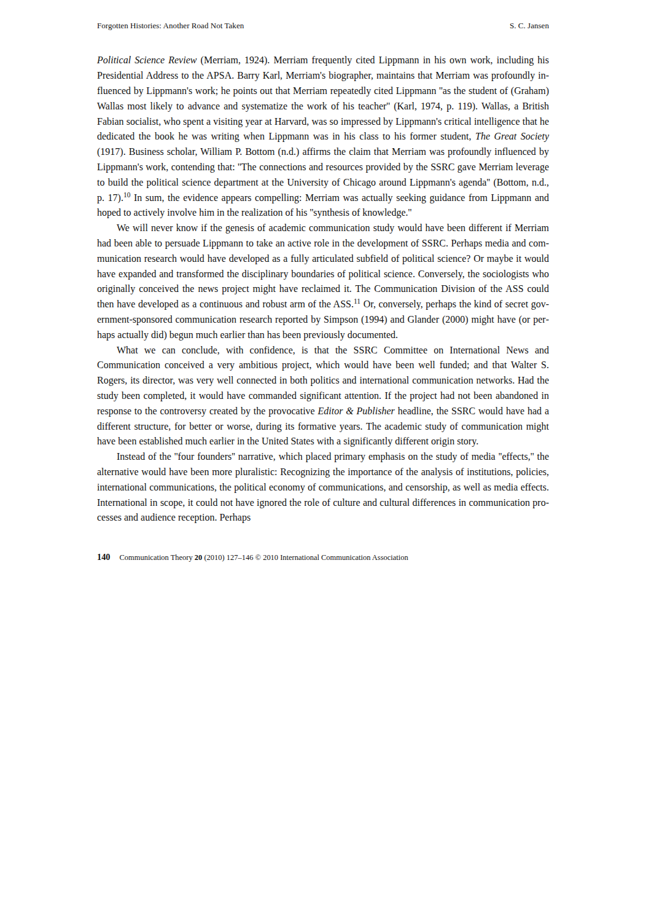Forgotten Histories: Another Road Not Taken S. C. Jansen
Political Science Review (Merriam, 1924). Merriam frequently cited Lippmann in his own work, including his Presidential Address to the APSA. Barry Karl, Merriam's biographer, maintains that Merriam was profoundly influenced by Lippmann's work; he points out that Merriam repeatedly cited Lippmann ''as the student of (Graham) Wallas most likely to advance and systematize the work of his teacher'' (Karl, 1974, p. 119). Wallas, a British Fabian socialist, who spent a visiting year at Harvard, was so impressed by Lippmann's critical intelligence that he dedicated the book he was writing when Lippmann was in his class to his former student, The Great Society (1917). Business scholar, William P. Bottom (n.d.) affirms the claim that Merriam was profoundly influenced by Lippmann's work, contending that: ''The connections and resources provided by the SSRC gave Merriam leverage to build the political science department at the University of Chicago around Lippmann's agenda'' (Bottom, n.d., p. 17).10 In sum, the evidence appears compelling: Merriam was actually seeking guidance from Lippmann and hoped to actively involve him in the realization of his ''synthesis of knowledge.''
We will never know if the genesis of academic communication study would have been different if Merriam had been able to persuade Lippmann to take an active role in the development of SSRC. Perhaps media and communication research would have developed as a fully articulated subfield of political science? Or maybe it would have expanded and transformed the disciplinary boundaries of political science. Conversely, the sociologists who originally conceived the news project might have reclaimed it. The Communication Division of the ASS could then have developed as a continuous and robust arm of the ASS.11 Or, conversely, perhaps the kind of secret government-sponsored communication research reported by Simpson (1994) and Glander (2000) might have (or perhaps actually did) begun much earlier than has been previously documented.
What we can conclude, with confidence, is that the SSRC Committee on International News and Communication conceived a very ambitious project, which would have been well funded; and that Walter S. Rogers, its director, was very well connected in both politics and international communication networks. Had the study been completed, it would have commanded significant attention. If the project had not been abandoned in response to the controversy created by the provocative Editor & Publisher headline, the SSRC would have had a different structure, for better or worse, during its formative years. The academic study of communication might have been established much earlier in the United States with a significantly different origin story.
Instead of the ''four founders'' narrative, which placed primary emphasis on the study of media ''effects,'' the alternative would have been more pluralistic: Recognizing the importance of the analysis of institutions, policies, international communications, the political economy of communications, and censorship, as well as media effects. International in scope, it could not have ignored the role of culture and cultural differences in communication processes and audience reception. Perhaps
140 Communication Theory 20 (2010) 127–146 © 2010 International Communication Association